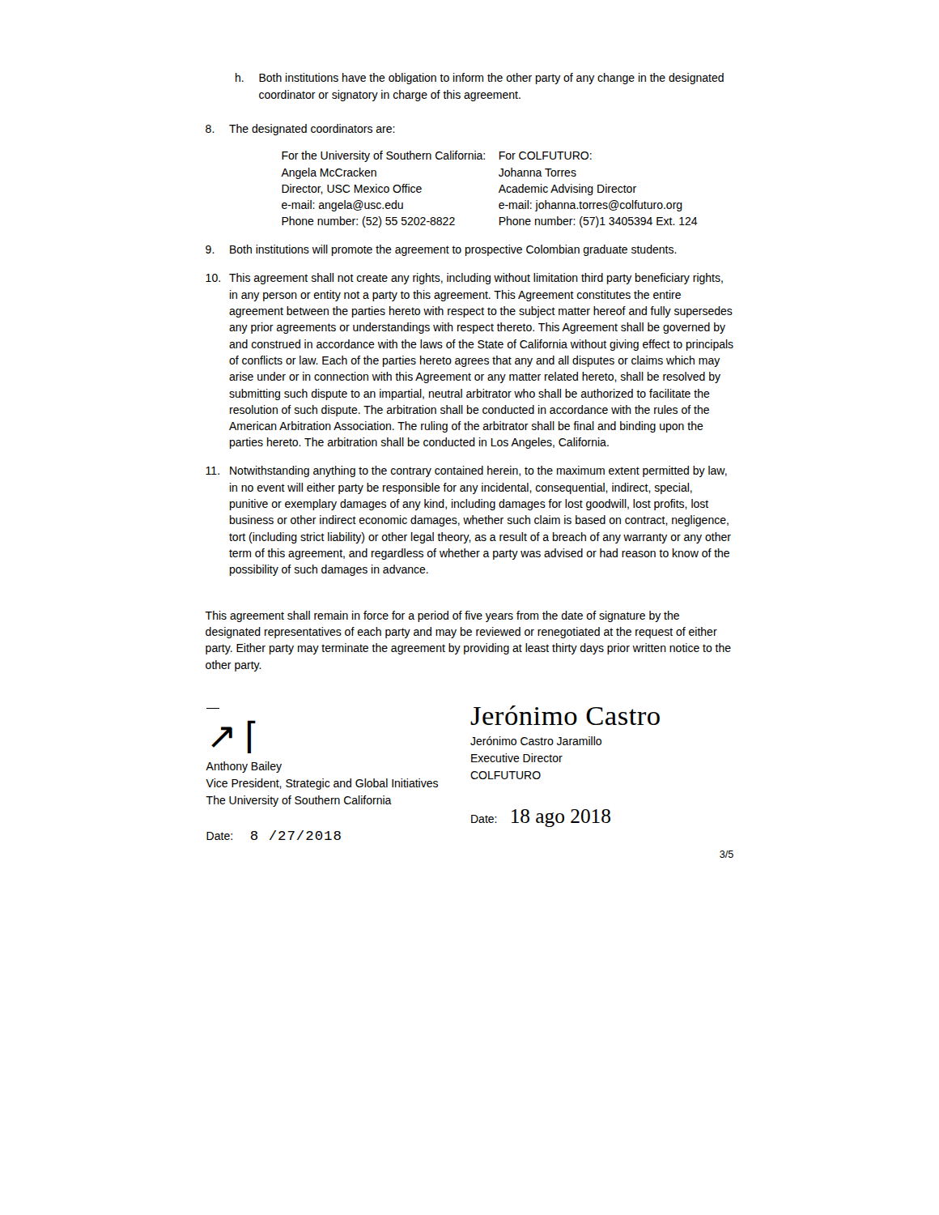h. Both institutions have the obligation to inform the other party of any change in the designated coordinator or signatory in charge of this agreement.
8. The designated coordinators are:
| For the University of Southern California: | For COLFUTURO: |
| Angela McCracken | Johanna Torres |
| Director, USC Mexico Office | Academic Advising Director |
| e-mail: angela@usc.edu | e-mail: johanna.torres@colfuturo.org |
| Phone number: (52) 55 5202-8822 | Phone number: (57)1 3405394 Ext. 124 |
9. Both institutions will promote the agreement to prospective Colombian graduate students.
10. This agreement shall not create any rights, including without limitation third party beneficiary rights, in any person or entity not a party to this agreement. This Agreement constitutes the entire agreement between the parties hereto with respect to the subject matter hereof and fully supersedes any prior agreements or understandings with respect thereto. This Agreement shall be governed by and construed in accordance with the laws of the State of California without giving effect to principals of conflicts or law. Each of the parties hereto agrees that any and all disputes or claims which may arise under or in connection with this Agreement or any matter related hereto, shall be resolved by submitting such dispute to an impartial, neutral arbitrator who shall be authorized to facilitate the resolution of such dispute. The arbitration shall be conducted in accordance with the rules of the American Arbitration Association. The ruling of the arbitrator shall be final and binding upon the parties hereto. The arbitration shall be conducted in Los Angeles, California.
11. Notwithstanding anything to the contrary contained herein, to the maximum extent permitted by law, in no event will either party be responsible for any incidental, consequential, indirect, special, punitive or exemplary damages of any kind, including damages for lost goodwill, lost profits, lost business or other indirect economic damages, whether such claim is based on contract, negligence, tort (including strict liability) or other legal theory, as a result of a breach of any warranty or any other term of this agreement, and regardless of whether a party was advised or had reason to know of the possibility of such damages in advance.
This agreement shall remain in force for a period of five years from the date of signature by the designated representatives of each party and may be reviewed or renegotiated at the request of either party. Either party may terminate the agreement by providing at least thirty days prior written notice to the other party.
| ↗ ⌈ Anthony Bailey Vice President, Strategic and Global Initiatives The University of Southern California Date: 8 /27/2018 | Jerónimo Castro Jerónimo Castro Jaramillo Executive Director COLFUTURO Date: 18 ago 2018 |
3/5